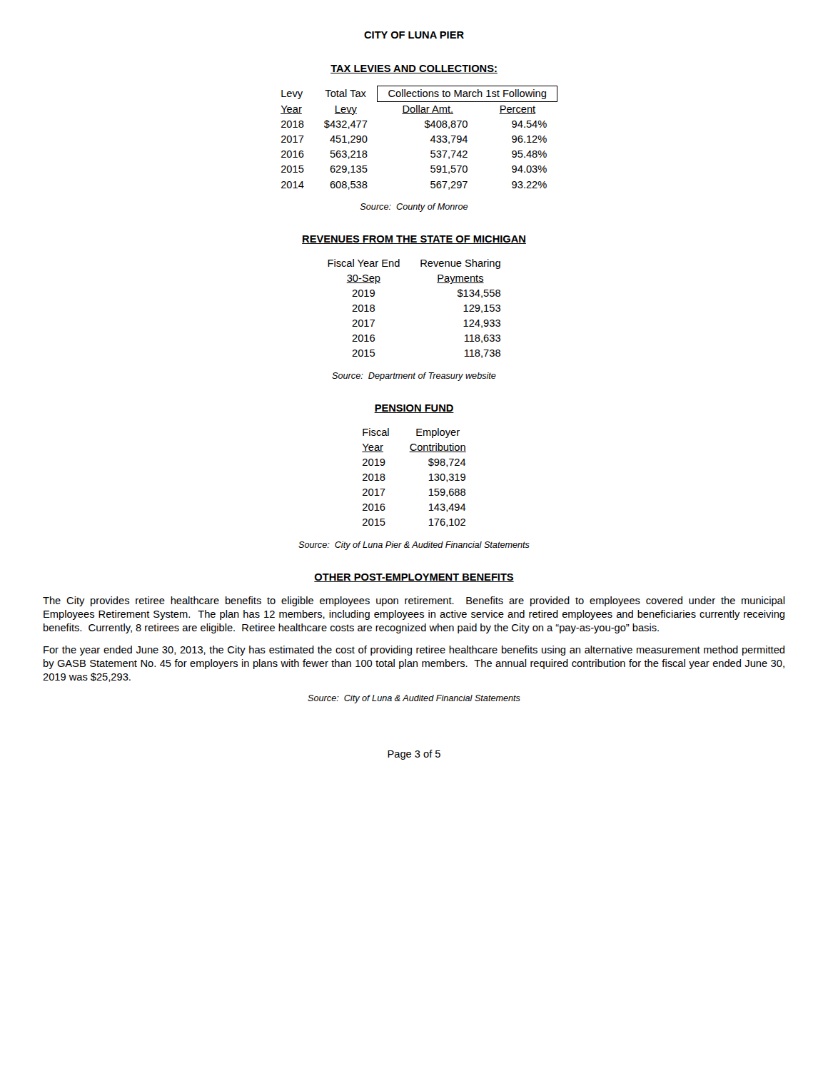CITY OF LUNA PIER
TAX LEVIES AND COLLECTIONS:
| Levy | Total Tax | Collections to March 1st Following |
| Year | Levy | Dollar Amt. | Percent |
| 2018 | $432,477 | $408,870 | 94.54% |
| 2017 | 451,290 | 433,794 | 96.12% |
| 2016 | 563,218 | 537,742 | 95.48% |
| 2015 | 629,135 | 591,570 | 94.03% |
| 2014 | 608,538 | 567,297 | 93.22% |
Source: County of Monroe
REVENUES FROM THE STATE OF MICHIGAN
| Fiscal Year End | Revenue Sharing |
| 30-Sep | Payments |
| 2019 | $134,558 |
| 2018 | 129,153 |
| 2017 | 124,933 |
| 2016 | 118,633 |
| 2015 | 118,738 |
Source: Department of Treasury website
PENSION FUND
| Fiscal | Employer |
| Year | Contribution |
| 2019 | $98,724 |
| 2018 | 130,319 |
| 2017 | 159,688 |
| 2016 | 143,494 |
| 2015 | 176,102 |
Source: City of Luna Pier & Audited Financial Statements
OTHER POST-EMPLOYMENT BENEFITS
The City provides retiree healthcare benefits to eligible employees upon retirement. Benefits are provided to employees covered under the municipal Employees Retirement System. The plan has 12 members, including employees in active service and retired employees and beneficiaries currently receiving benefits. Currently, 8 retirees are eligible. Retiree healthcare costs are recognized when paid by the City on a “pay-as-you-go” basis.
For the year ended June 30, 2013, the City has estimated the cost of providing retiree healthcare benefits using an alternative measurement method permitted by GASB Statement No. 45 for employers in plans with fewer than 100 total plan members. The annual required contribution for the fiscal year ended June 30, 2019 was $25,293.
Source: City of Luna & Audited Financial Statements
Page 3 of 5